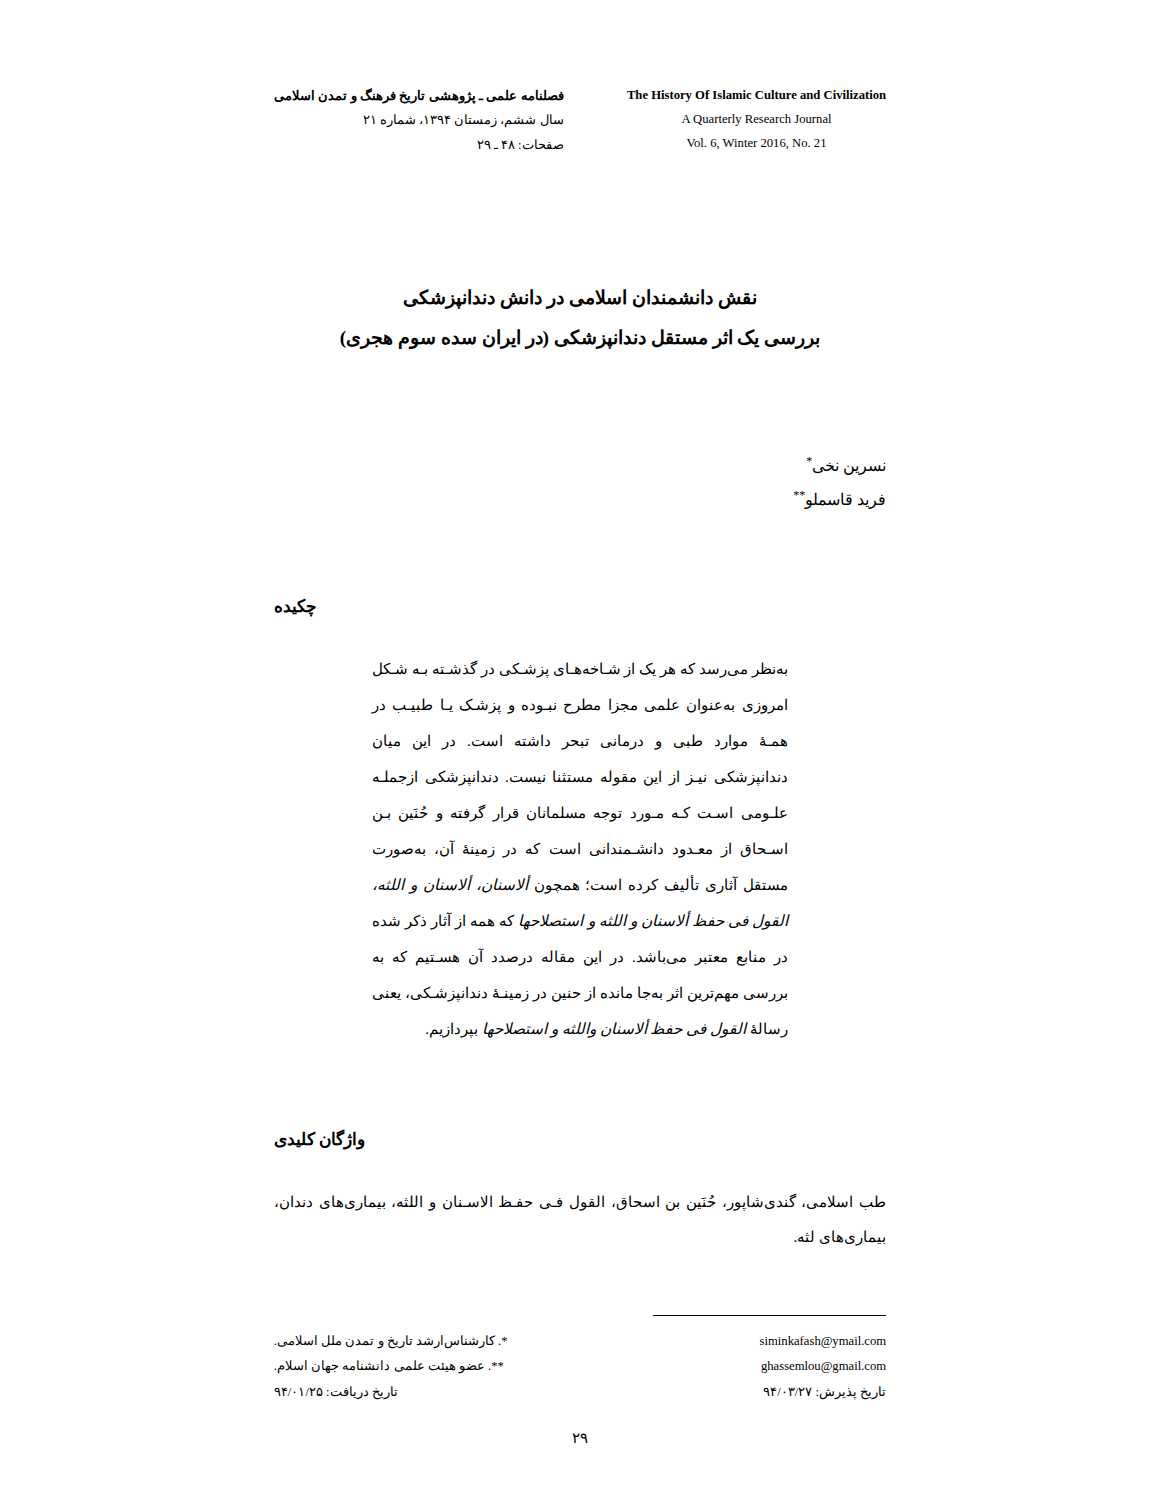The History Of Islamic Culture and Civilization
A Quarterly Research Journal
Vol. 6, Winter 2016, No. 21
فصلنامه علمی ـ پژوهشی تاریخ فرهنگ و تمدن اسلامی
سال ششم، زمستان ۱۳۹۴، شماره ۲۱
صفحات: ۴۸ ـ ۲۹
نقش دانشمندان اسلامی در دانش دندانپزشکی
بررسی یک اثر مستقل دندانپزشکی (در ایران سده سوم هجری)
نسرین نخی*
فرید قاسملو**
چکیده
به‌نظر می‌رسد که هر یک از شـاخه‌هـای پزشـکی در گذشـته بـه شـکل امروزی به‌عنوان علمی مجزا مطرح نبـوده و پزشـک یـا طبیـب در همـۀ موارد طبی و درمانی تبحر داشته است. در این میان دندانپزشکی نیـز از این مقوله مستثنا نیست. دندانپزشکی ازجملـه علـومی اسـت کـه مـورد توجه مسلمانان قرار گرفته و حُنَین بـن اسـحاق از معـدود دانشـمندانی است که در زمینۀ آن، به‌صورت مستقل آثاری تألیف کرده است؛ همچون ألاسنان، ألاسنان و اللثه، القول فی حفظ ألاسنان و اللثه و استصلاحها که همه از آثار ذکر شده در منابع معتبر می‌باشد. در این مقاله درصدد آن هسـتیم که به بررسی مهم‌ترین اثر به‌جا مانده از حنین در زمینـۀ دندانپزشـکی، یعنی رسالۀ القول فی حفظ ألاسنان واللثه و استصلاحها بپردازیم.
واژگان کلیدی
طب اسلامی، گندی‌شاپور، حُنَین بن اسحاق، القول فـی حفـظ الاسـنان و اللثه، بیماری‌های دندان، بیماری‌های لثه.
siminkafash@ymail.com
*. کارشناس‌ارشد تاریخ و تمدن ملل اسلامی.
ghassemlou@gmail.com
**. عضو هیئت علمی دانشنامه جهان اسلام.
تاریخ پذیرش: ۹۴/۰۳/۲۷
تاریخ دریافت: ۹۴/۰۱/۲۵
۲۹